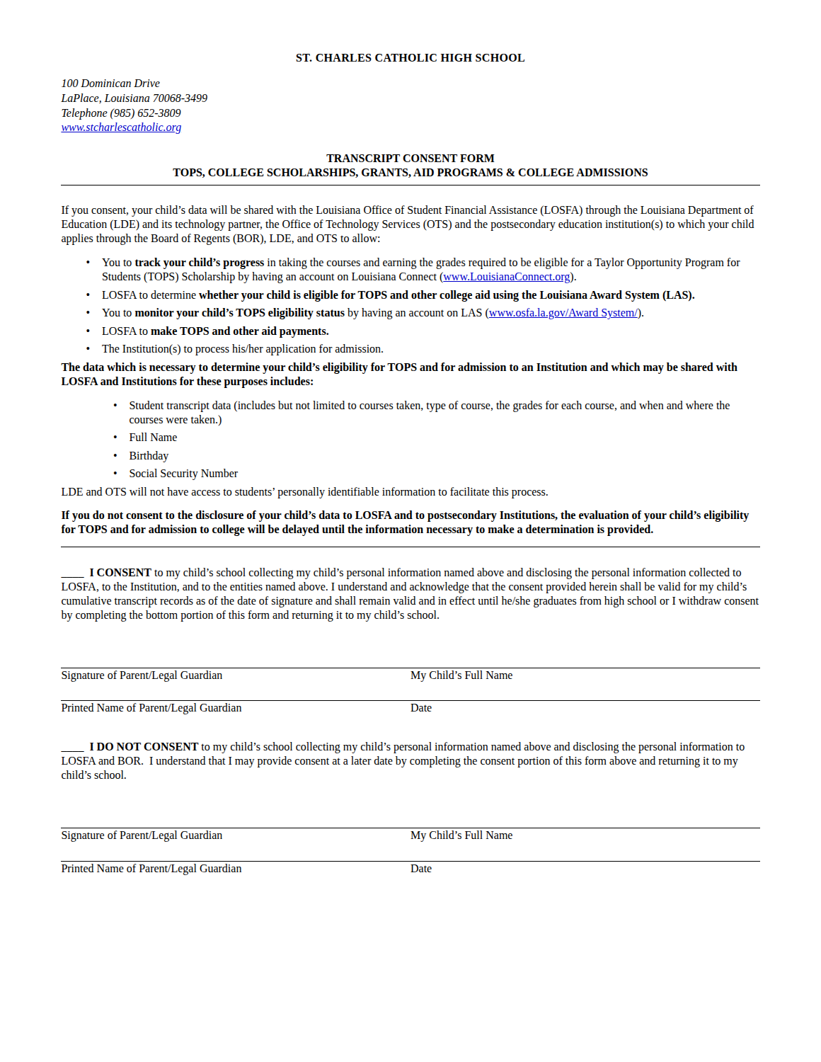ST. CHARLES CATHOLIC HIGH SCHOOL
100 Dominican Drive
LaPlace, Louisiana 70068-3499
Telephone (985) 652-3809
www.stcharlescatholic.org
TRANSCRIPT CONSENT FORM
TOPS, COLLEGE SCHOLARSHIPS, GRANTS, AID PROGRAMS & COLLEGE ADMISSIONS
If you consent, your child’s data will be shared with the Louisiana Office of Student Financial Assistance (LOSFA) through the Louisiana Department of Education (LDE) and its technology partner, the Office of Technology Services (OTS) and the postsecondary education institution(s) to which your child applies through the Board of Regents (BOR), LDE, and OTS to allow:
You to track your child’s progress in taking the courses and earning the grades required to be eligible for a Taylor Opportunity Program for Students (TOPS) Scholarship by having an account on Louisiana Connect (www.LouisianaConnect.org).
LOSFA to determine whether your child is eligible for TOPS and other college aid using the Louisiana Award System (LAS).
You to monitor your child’s TOPS eligibility status by having an account on LAS (www.osfa.la.gov/Award System/).
LOSFA to make TOPS and other aid payments.
The Institution(s) to process his/her application for admission.
The data which is necessary to determine your child’s eligibility for TOPS and for admission to an Institution and which may be shared with LOSFA and Institutions for these purposes includes:
Student transcript data (includes but not limited to courses taken, type of course, the grades for each course, and when and where the courses were taken.)
Full Name
Birthday
Social Security Number
LDE and OTS will not have access to students’ personally identifiable information to facilitate this process.
If you do not consent to the disclosure of your child’s data to LOSFA and to postsecondary Institutions, the evaluation of your child’s eligibility for TOPS and for admission to college will be delayed until the information necessary to make a determination is provided.
____ I CONSENT to my child’s school collecting my child’s personal information named above and disclosing the personal information collected to LOSFA, to the Institution, and to the entities named above. I understand and acknowledge that the consent provided herein shall be valid for my child’s cumulative transcript records as of the date of signature and shall remain valid and in effect until he/she graduates from high school or I withdraw consent by completing the bottom portion of this form and returning it to my child’s school.
| Signature of Parent/Legal Guardian | My Child’s Full Name |
| Printed Name of Parent/Legal Guardian | Date |
____ I DO NOT CONSENT to my child’s school collecting my child’s personal information named above and disclosing the personal information to LOSFA and BOR. I understand that I may provide consent at a later date by completing the consent portion of this form above and returning it to my child’s school.
| Signature of Parent/Legal Guardian | My Child’s Full Name |
| Printed Name of Parent/Legal Guardian | Date |